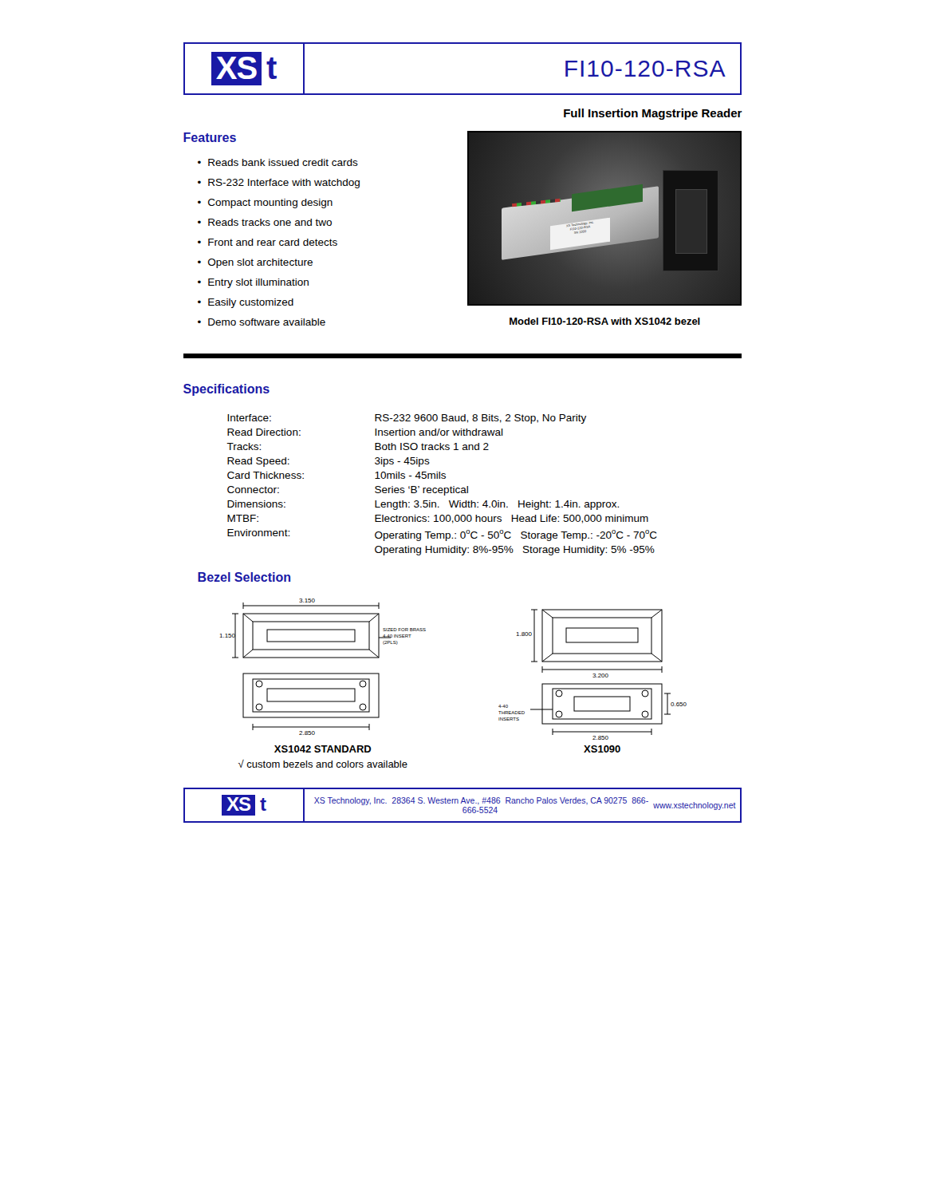XS t
FI10-120-RSA
Full Insertion Magstripe Reader
Features
Reads bank issued credit cards
RS-232 Interface with watchdog
Compact mounting design
Reads tracks one and two
Front and rear card detects
Open slot architecture
Entry slot illumination
Easily customized
Demo software available
XS Technology, Inc.
FI10-120-RSA
SN 1000
Model FI10-120-RSA with XS1042 bezel
Specifications
| Interface: | RS-232 9600 Baud, 8 Bits, 2 Stop, No Parity |
| Read Direction: | Insertion and/or withdrawal |
| Tracks: | Both ISO tracks 1 and 2 |
| Read Speed: | 3ips - 45ips |
| Card Thickness: | 10mils - 45mils |
| Connector: | Series ‘B’ receptical |
| Dimensions: | Length: 3.5in. Width: 4.0in. Height: 1.4in. approx. |
| MTBF: | Electronics: 100,000 hours Head Life: 500,000 minimum |
| Environment: | Operating Temp.: 0 o C - 50 o C Storage Temp.: -20 o C - 70 o C |
| | Operating Humidity: 8%-95% Storage Humidity: 5% -95% |
Bezel Selection
3.150 1.150 2.850 SIZED FOR BRASS 4-40 INSERT (2PLS)
XS1042 STANDARD
√ custom bezels and colors available
1.800 3.200 2.850 0.650 4-40 THREADED INSERTS
XS1090
XS t
XS Technology, Inc. 28364 S. Western Ave., #486 Rancho Palos Verdes, CA 90275 866-666-5524 www.xstechnology.net